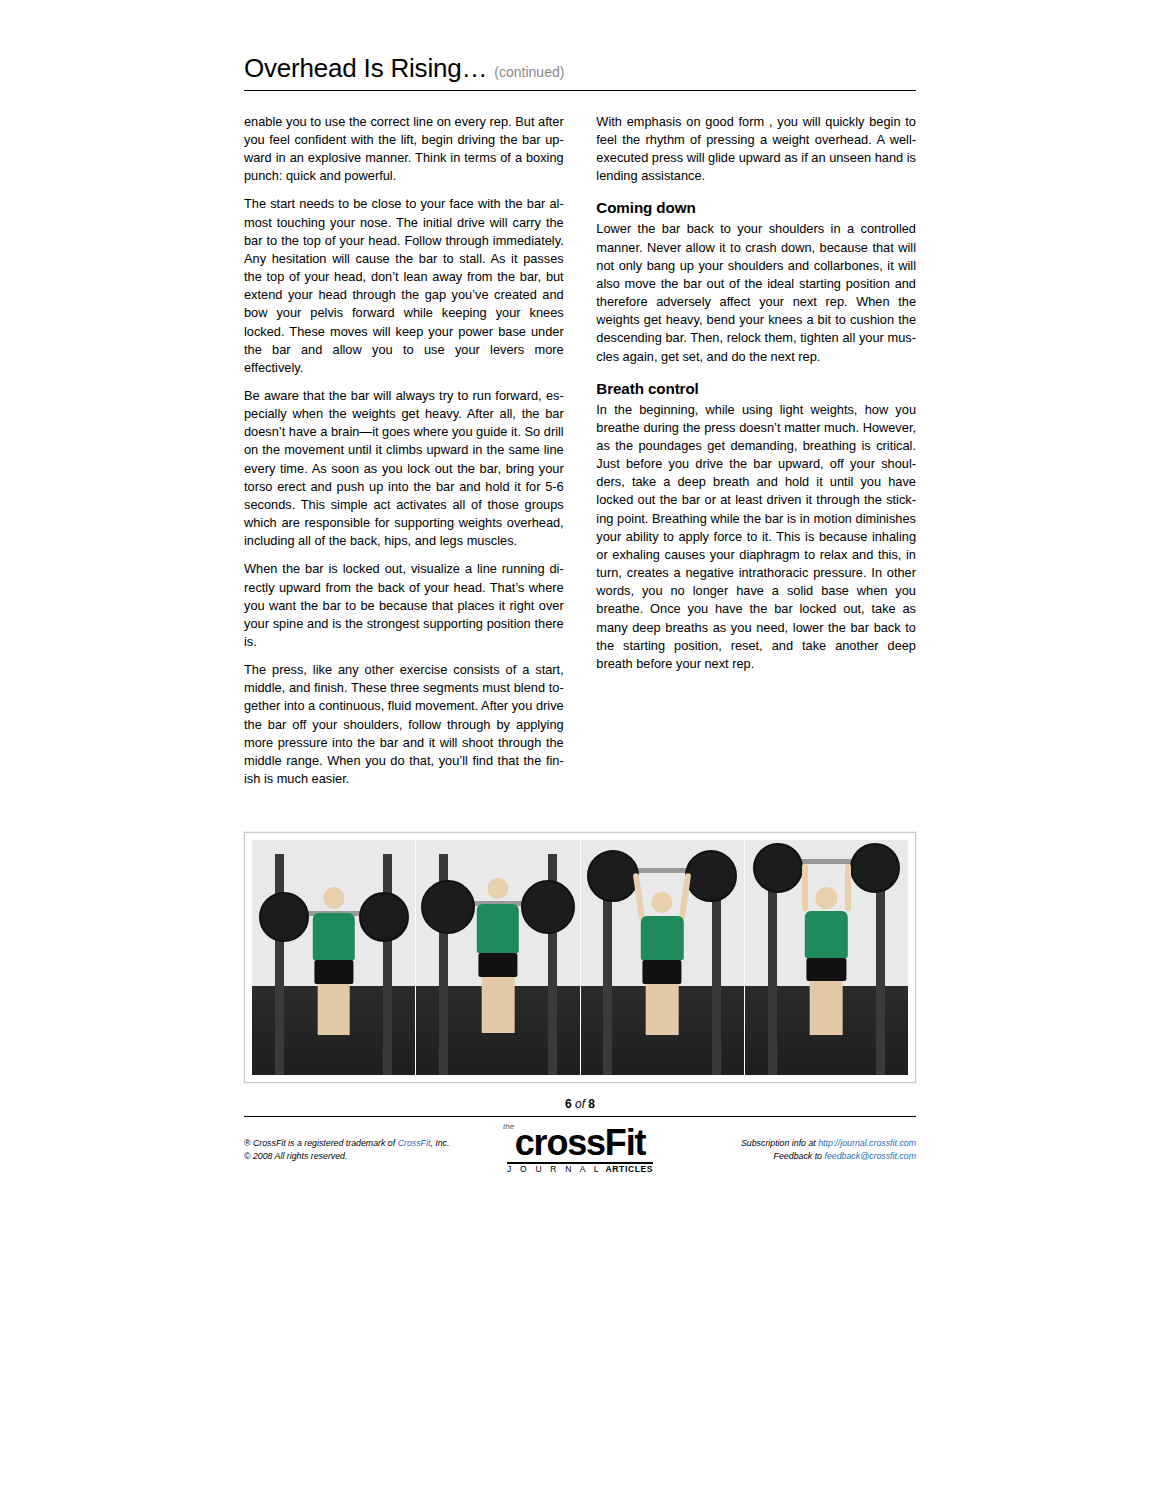Overhead Is Rising… (continued)
enable you to use the correct line on every rep. But after you feel confident with the lift, begin driving the bar upward in an explosive manner. Think in terms of a boxing punch: quick and powerful.
The start needs to be close to your face with the bar almost touching your nose. The initial drive will carry the bar to the top of your head. Follow through immediately. Any hesitation will cause the bar to stall. As it passes the top of your head, don’t lean away from the bar, but extend your head through the gap you’ve created and bow your pelvis forward while keeping your knees locked. These moves will keep your power base under the bar and allow you to use your levers more effectively.
Be aware that the bar will always try to run forward, especially when the weights get heavy. After all, the bar doesn’t have a brain—it goes where you guide it. So drill on the movement until it climbs upward in the same line every time. As soon as you lock out the bar, bring your torso erect and push up into the bar and hold it for 5-6 seconds. This simple act activates all of those groups which are responsible for supporting weights overhead, including all of the back, hips, and legs muscles.
When the bar is locked out, visualize a line running directly upward from the back of your head. That’s where you want the bar to be because that places it right over your spine and is the strongest supporting position there is.
The press, like any other exercise consists of a start, middle, and finish. These three segments must blend together into a continuous, fluid movement. After you drive the bar off your shoulders, follow through by applying more pressure into the bar and it will shoot through the middle range. When you do that, you’ll find that the finish is much easier.
With emphasis on good form , you will quickly begin to feel the rhythm of pressing a weight overhead. A well-executed press will glide upward as if an unseen hand is lending assistance.
Coming down
Lower the bar back to your shoulders in a controlled manner. Never allow it to crash down, because that will not only bang up your shoulders and collarbones, it will also move the bar out of the ideal starting position and therefore adversely affect your next rep. When the weights get heavy, bend your knees a bit to cushion the descending bar. Then, relock them, tighten all your muscles again, get set, and do the next rep.
Breath control
In the beginning, while using light weights, how you breathe during the press doesn’t matter much. However, as the poundages get demanding, breathing is critical. Just before you drive the bar upward, off your shoulders, take a deep breath and hold it until you have locked out the bar or at least driven it through the sticking point. Breathing while the bar is in motion diminishes your ability to apply force to it. This is because inhaling or exhaling causes your diaphragm to relax and this, in turn, creates a negative intrathoracic pressure. In other words, you no longer have a solid base when you breathe. Once you have the bar locked out, take as many deep breaths as you need, lower the bar back to the starting position, reset, and take another deep breath before your next rep.
6 of 8
® CrossFit is a registered trademark of CrossFit, Inc.
© 2008 All rights reserved.
the
cross Fit
J O U R N A L ARTICLES
Subscription info at http://journal.crossfit.com
Feedback to feedback@crossfit.com